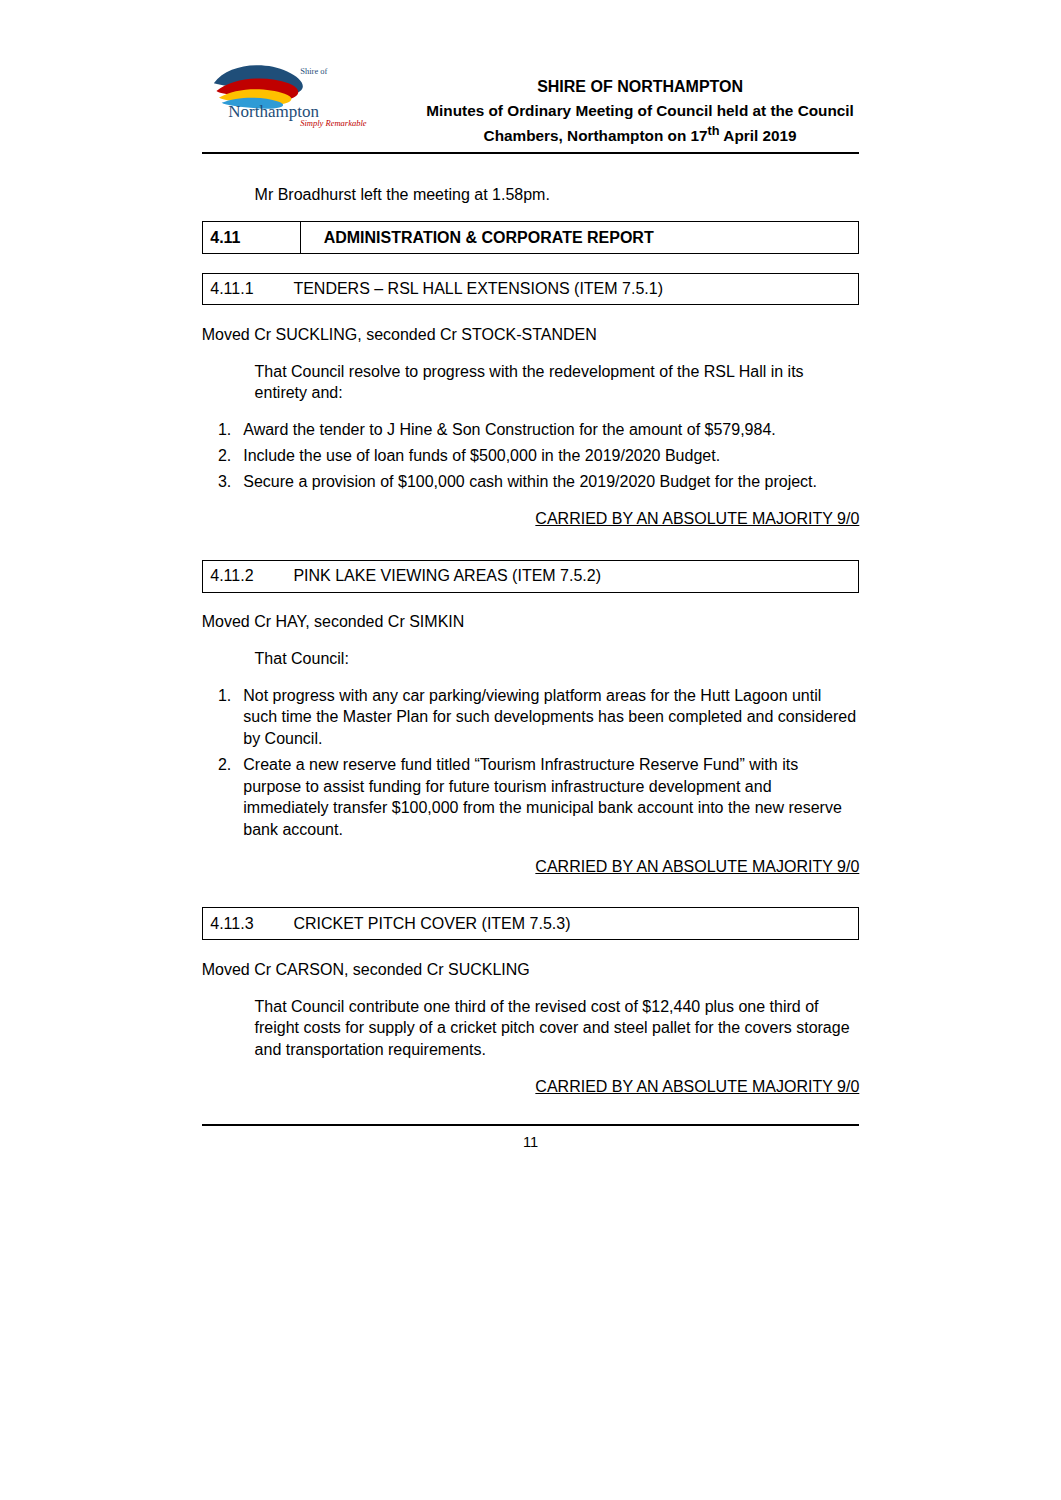Shire of Northampton Simply Remarkable
SHIRE OF NORTHAMPTON
Minutes of Ordinary Meeting of Council held at the Council Chambers, Northampton on 17th April 2019
Mr Broadhurst left the meeting at 1.58pm.
4.11
ADMINISTRATION & CORPORATE REPORT
4.11.1
TENDERS – RSL HALL EXTENSIONS (ITEM 7.5.1)
Moved Cr SUCKLING, seconded Cr STOCK-STANDEN
That Council resolve to progress with the redevelopment of the RSL Hall in its entirety and:
Award the tender to J Hine & Son Construction for the amount of $579,984.
Include the use of loan funds of $500,000 in the 2019/2020 Budget.
Secure a provision of $100,000 cash within the 2019/2020 Budget for the project.
CARRIED BY AN ABSOLUTE MAJORITY 9/0
4.11.2
PINK LAKE VIEWING AREAS (ITEM 7.5.2)
Moved Cr HAY, seconded Cr SIMKIN
That Council:
Not progress with any car parking/viewing platform areas for the Hutt Lagoon until such time the Master Plan for such developments has been completed and considered by Council.
Create a new reserve fund titled “Tourism Infrastructure Reserve Fund” with its purpose to assist funding for future tourism infrastructure development and immediately transfer $100,000 from the municipal bank account into the new reserve bank account.
CARRIED BY AN ABSOLUTE MAJORITY 9/0
4.11.3
CRICKET PITCH COVER (ITEM 7.5.3)
Moved Cr CARSON, seconded Cr SUCKLING
That Council contribute one third of the revised cost of $12,440 plus one third of freight costs for supply of a cricket pitch cover and steel pallet for the covers storage and transportation requirements.
CARRIED BY AN ABSOLUTE MAJORITY 9/0
11